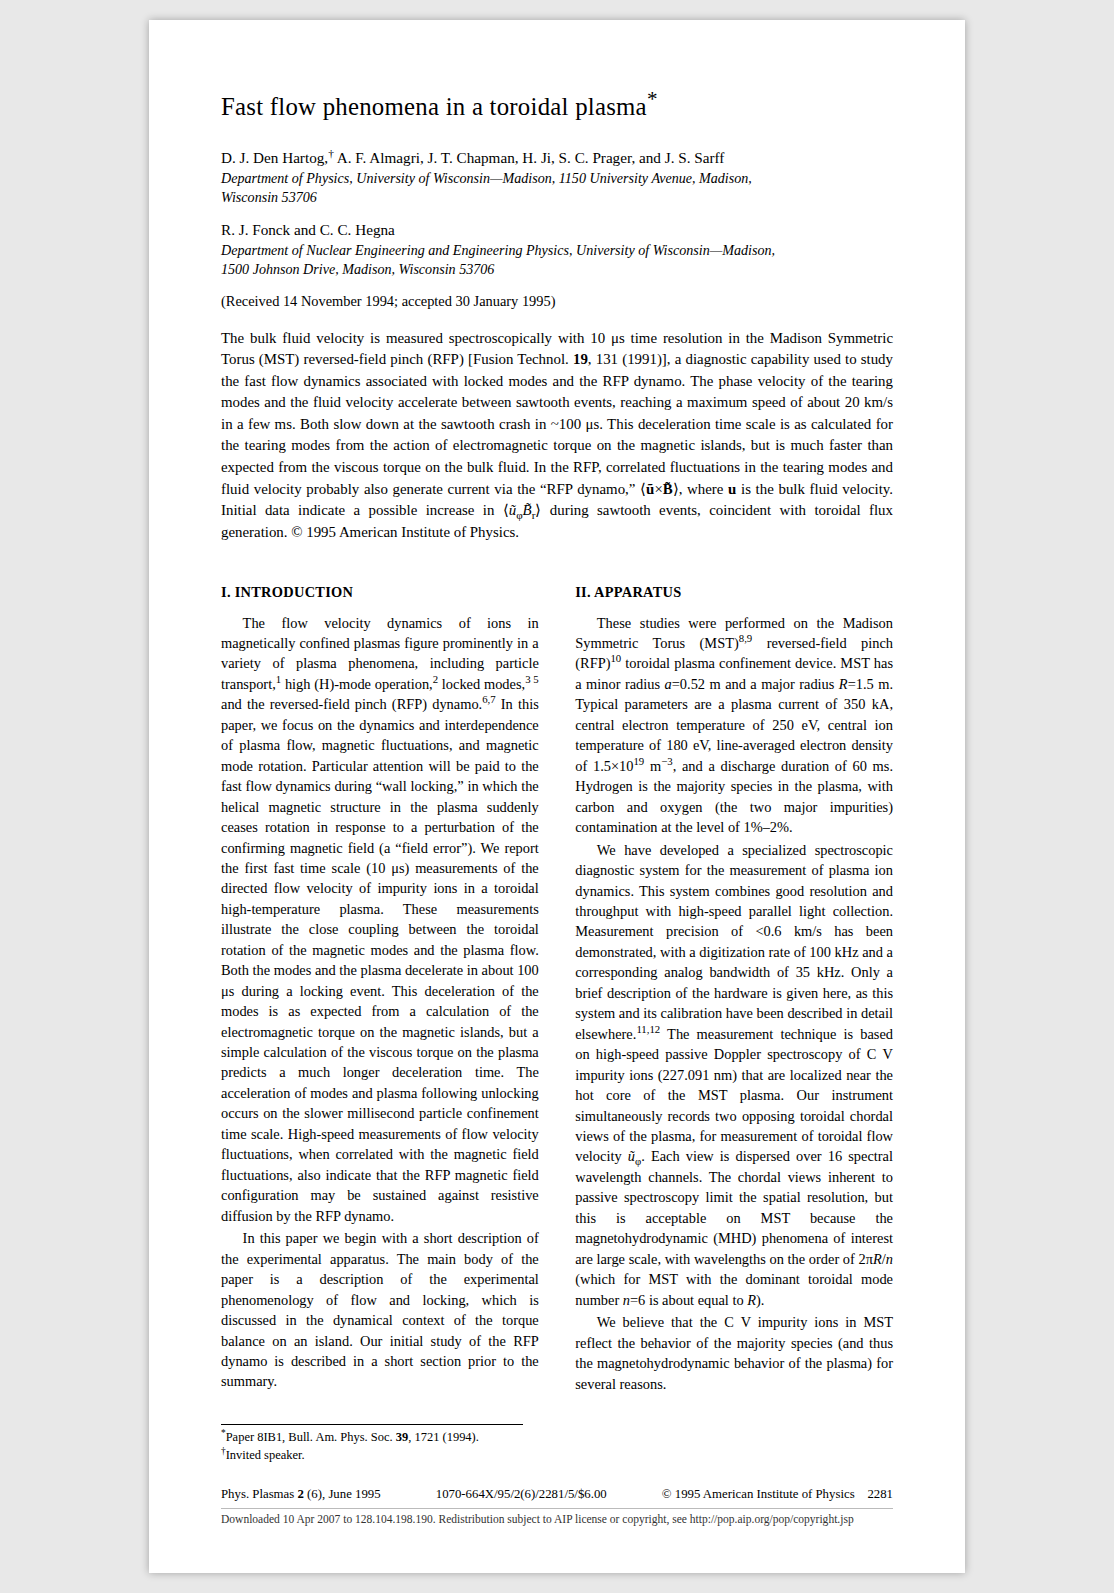Fast flow phenomena in a toroidal plasma*
D. J. Den Hartog,† A. F. Almagri, J. T. Chapman, H. Ji, S. C. Prager, and J. S. Sarff
Department of Physics, University of Wisconsin—Madison, 1150 University Avenue, Madison,
Wisconsin 53706
R. J. Fonck and C. C. Hegna
Department of Nuclear Engineering and Engineering Physics, University of Wisconsin—Madison,
1500 Johnson Drive, Madison, Wisconsin 53706
(Received 14 November 1994; accepted 30 January 1995)
The bulk fluid velocity is measured spectroscopically with 10 μs time resolution in the Madison Symmetric Torus (MST) reversed-field pinch (RFP) [Fusion Technol. 19, 131 (1991)], a diagnostic capability used to study the fast flow dynamics associated with locked modes and the RFP dynamo. The phase velocity of the tearing modes and the fluid velocity accelerate between sawtooth events, reaching a maximum speed of about 20 km/s in a few ms. Both slow down at the sawtooth crash in ~100 μs. This deceleration time scale is as calculated for the tearing modes from the action of electromagnetic torque on the magnetic islands, but is much faster than expected from the viscous torque on the bulk fluid. In the RFP, correlated fluctuations in the tearing modes and fluid velocity probably also generate current via the “RFP dynamo,” ⟨ũ×B̃⟩, where u is the bulk fluid velocity. Initial data indicate a possible increase in ⟨ũφB̃r⟩ during sawtooth events, coincident with toroidal flux generation. © 1995 American Institute of Physics.
I. INTRODUCTION
The flow velocity dynamics of ions in magnetically confined plasmas figure prominently in a variety of plasma phenomena, including particle transport,1 high (H)-mode operation,2 locked modes,3 5 and the reversed-field pinch (RFP) dynamo.6,7 In this paper, we focus on the dynamics and interdependence of plasma flow, magnetic fluctuations, and magnetic mode rotation. Particular attention will be paid to the fast flow dynamics during “wall locking,” in which the helical magnetic structure in the plasma suddenly ceases rotation in response to a perturbation of the confirming magnetic field (a “field error”). We report the first fast time scale (10 μs) measurements of the directed flow velocity of impurity ions in a toroidal high-temperature plasma. These measurements illustrate the close coupling between the toroidal rotation of the magnetic modes and the plasma flow. Both the modes and the plasma decelerate in about 100 μs during a locking event. This deceleration of the modes is as expected from a calculation of the electromagnetic torque on the magnetic islands, but a simple calculation of the viscous torque on the plasma predicts a much longer deceleration time. The acceleration of modes and plasma following unlocking occurs on the slower millisecond particle confinement time scale. High-speed measurements of flow velocity fluctuations, when correlated with the magnetic field fluctuations, also indicate that the RFP magnetic field configuration may be sustained against resistive diffusion by the RFP dynamo.
In this paper we begin with a short description of the experimental apparatus. The main body of the paper is a description of the experimental phenomenology of flow and locking, which is discussed in the dynamical context of the torque balance on an island. Our initial study of the RFP dynamo is described in a short section prior to the summary.
II. APPARATUS
These studies were performed on the Madison Symmetric Torus (MST)8,9 reversed-field pinch (RFP)10 toroidal plasma confinement device. MST has a minor radius a=0.52 m and a major radius R=1.5 m. Typical parameters are a plasma current of 350 kA, central electron temperature of 250 eV, central ion temperature of 180 eV, line-averaged electron density of 1.5×1019 m−3, and a discharge duration of 60 ms. Hydrogen is the majority species in the plasma, with carbon and oxygen (the two major impurities) contamination at the level of 1%–2%.
We have developed a specialized spectroscopic diagnostic system for the measurement of plasma ion dynamics. This system combines good resolution and throughput with high-speed parallel light collection. Measurement precision of <0.6 km/s has been demonstrated, with a digitization rate of 100 kHz and a corresponding analog bandwidth of 35 kHz. Only a brief description of the hardware is given here, as this system and its calibration have been described in detail elsewhere.11,12 The measurement technique is based on high-speed passive Doppler spectroscopy of C V impurity ions (227.091 nm) that are localized near the hot core of the MST plasma. Our instrument simultaneously records two opposing toroidal chordal views of the plasma, for measurement of toroidal flow velocity ũφ. Each view is dispersed over 16 spectral wavelength channels. The chordal views inherent to passive spectroscopy limit the spatial resolution, but this is acceptable on MST because the magnetohydrodynamic (MHD) phenomena of interest are large scale, with wavelengths on the order of 2πR/n (which for MST with the dominant toroidal mode number n=6 is about equal to R).
We believe that the C V impurity ions in MST reflect the behavior of the majority species (and thus the magnetohydrodynamic behavior of the plasma) for several reasons.
*Paper 8IB1, Bull. Am. Phys. Soc. 39, 1721 (1994).
†Invited speaker.
Phys. Plasmas 2 (6), June 1995 1070-664X/95/2(6)/2281/5/$6.00 © 1995 American Institute of Physics 2281
Downloaded 10 Apr 2007 to 128.104.198.190. Redistribution subject to AIP license or copyright, see http://pop.aip.org/pop/copyright.jsp